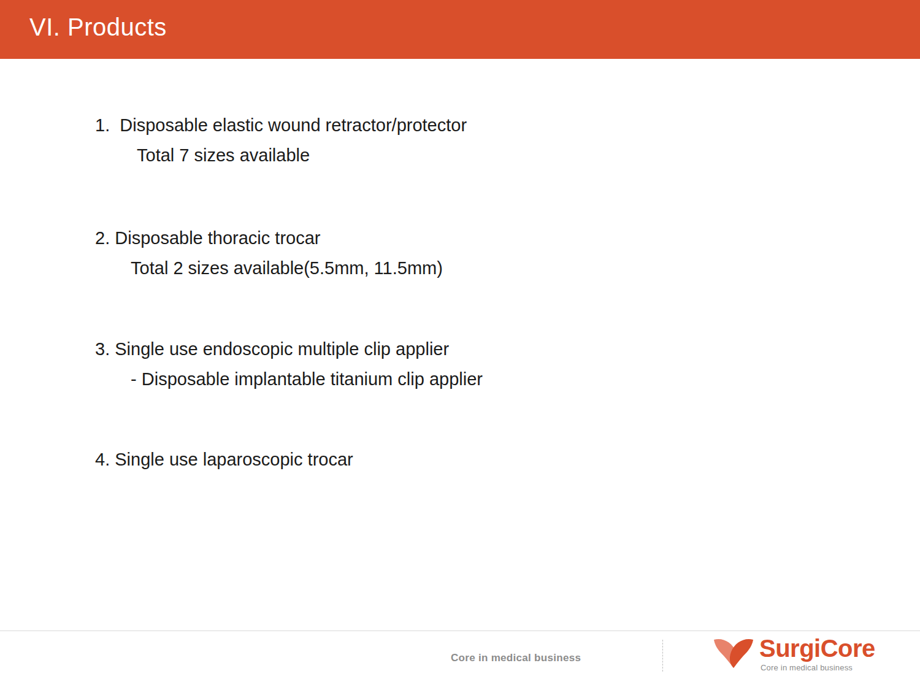VI. Products
1. Disposable elastic wound retractor/protector
Total 7 sizes available
2. Disposable thoracic trocar
Total 2 sizes available(5.5mm, 11.5mm)
3. Single use endoscopic multiple clip applier
- Disposable implantable titanium clip applier
4. Single use laparoscopic trocar
Core in medical business
SurgiCore
Core in medical business